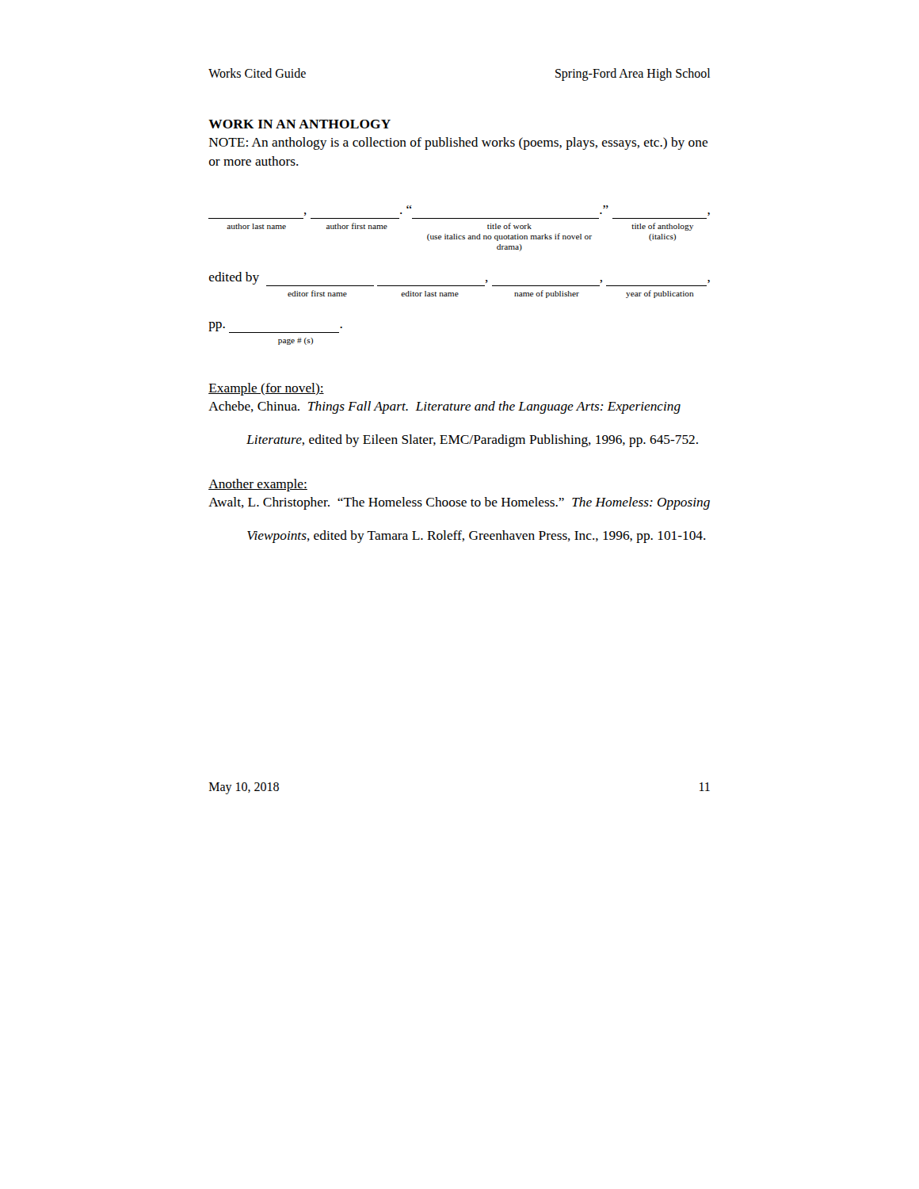Works Cited Guide Spring-Ford Area High School
WORK IN AN ANTHOLOGY
NOTE: An anthology is a collection of published works (poems, plays, essays, etc.) by one or more authors.
, . “ .” ,
author last name author first name title of work
(use italics and no quotation marks if novel or drama) title of anthology
(italics)
edited by , , ,
editor first name editor last name name of publisher year of publication
pp. .
page # (s)
Example (for novel):
Achebe, Chinua. Things Fall Apart. Literature and the Language Arts: Experiencing
Literature, edited by Eileen Slater, EMC/Paradigm Publishing, 1996, pp. 645-752.
Another example:
Awalt, L. Christopher. “The Homeless Choose to be Homeless.” The Homeless: Opposing
Viewpoints, edited by Tamara L. Roleff, Greenhaven Press, Inc., 1996, pp. 101-104.
May 10, 2018 11